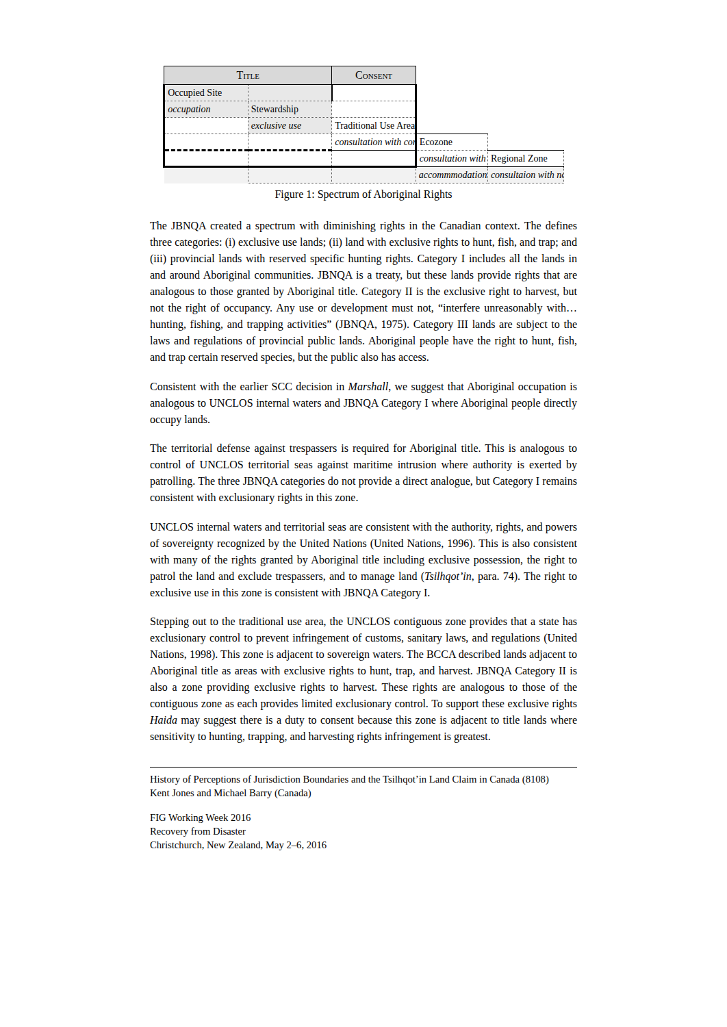| Title | Consent | | |
| Occupied Site | | | | |
| occupation | Stewardship | | | |
| | exclusive use | Traditional Use Area | | |
| | | consultation with consent | Ecozone | |
| | | | consultation with | Regional Zone |
| | | | accommmodation | consultaion with notification |
Figure 1: Spectrum of Aboriginal Rights
The JBNQA created a spectrum with diminishing rights in the Canadian context. The defines three categories: (i) exclusive use lands; (ii) land with exclusive rights to hunt, fish, and trap; and (iii) provincial lands with reserved specific hunting rights. Category I includes all the lands in and around Aboriginal communities. JBNQA is a treaty, but these lands provide rights that are analogous to those granted by Aboriginal title. Category II is the exclusive right to harvest, but not the right of occupancy. Any use or development must not, “interfere unreasonably with… hunting, fishing, and trapping activities” (JBNQA, 1975). Category III lands are subject to the laws and regulations of provincial public lands. Aboriginal people have the right to hunt, fish, and trap certain reserved species, but the public also has access.
Consistent with the earlier SCC decision in Marshall, we suggest that Aboriginal occupation is analogous to UNCLOS internal waters and JBNQA Category I where Aboriginal people directly occupy lands.
The territorial defense against trespassers is required for Aboriginal title. This is analogous to control of UNCLOS territorial seas against maritime intrusion where authority is exerted by patrolling. The three JBNQA categories do not provide a direct analogue, but Category I remains consistent with exclusionary rights in this zone.
UNCLOS internal waters and territorial seas are consistent with the authority, rights, and powers of sovereignty recognized by the United Nations (United Nations, 1996). This is also consistent with many of the rights granted by Aboriginal title including exclusive possession, the right to patrol the land and exclude trespassers, and to manage land (Tsilhqot’in, para. 74). The right to exclusive use in this zone is consistent with JBNQA Category I.
Stepping out to the traditional use area, the UNCLOS contiguous zone provides that a state has exclusionary control to prevent infringement of customs, sanitary laws, and regulations (United Nations, 1998). This zone is adjacent to sovereign waters. The BCCA described lands adjacent to Aboriginal title as areas with exclusive rights to hunt, trap, and harvest. JBNQA Category II is also a zone providing exclusive rights to harvest. These rights are analogous to those of the contiguous zone as each provides limited exclusionary control. To support these exclusive rights Haida may suggest there is a duty to consent because this zone is adjacent to title lands where sensitivity to hunting, trapping, and harvesting rights infringement is greatest.
History of Perceptions of Jurisdiction Boundaries and the Tsilhqot’in Land Claim in Canada (8108)
Kent Jones and Michael Barry (Canada)
FIG Working Week 2016
Recovery from Disaster
Christchurch, New Zealand, May 2–6, 2016